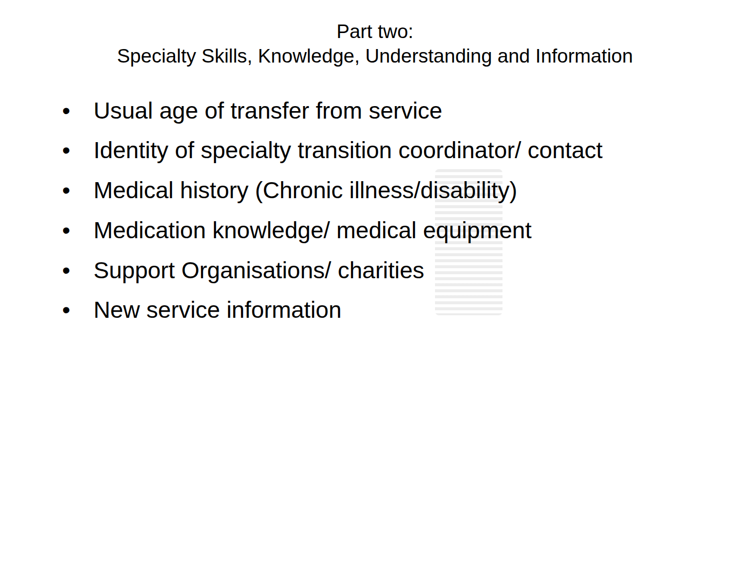Part two: Specialty Skills, Knowledge, Understanding and Information
Usual age of transfer from service
Identity of specialty transition coordinator/ contact
Medical history (Chronic illness/disability)
Medication knowledge/ medical equipment
Support Organisations/ charities
New service information